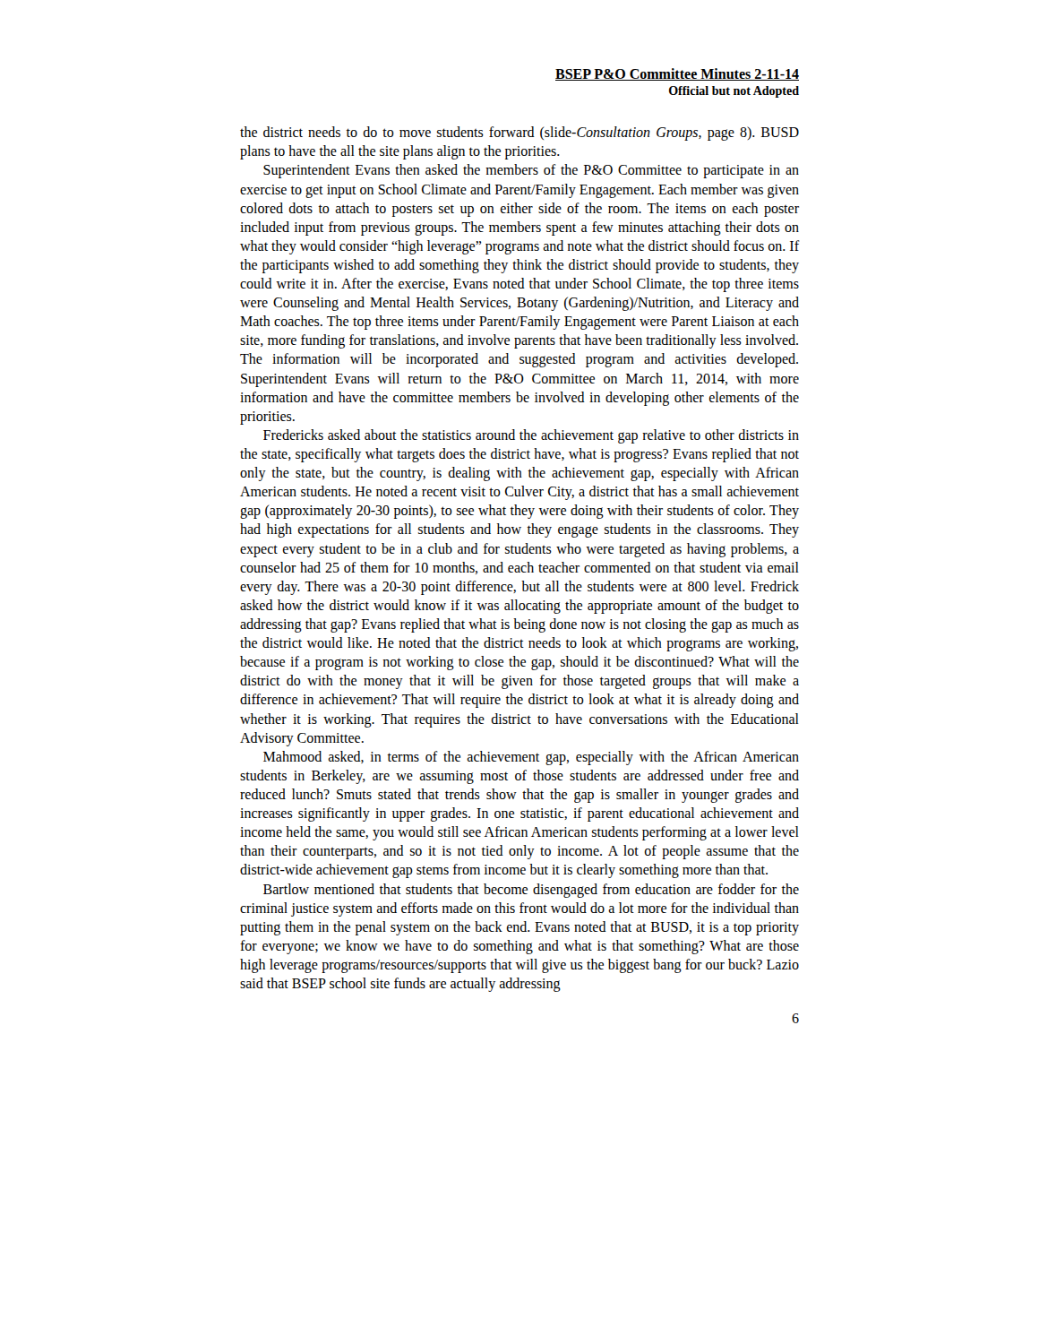BSEP P&O Committee Minutes 2-11-14
Official but not Adopted
the district needs to do to move students forward (slide-Consultation Groups, page 8). BUSD plans to have the all the site plans align to the priorities.
Superintendent Evans then asked the members of the P&O Committee to participate in an exercise to get input on School Climate and Parent/Family Engagement. Each member was given colored dots to attach to posters set up on either side of the room. The items on each poster included input from previous groups. The members spent a few minutes attaching their dots on what they would consider “high leverage” programs and note what the district should focus on. If the participants wished to add something they think the district should provide to students, they could write it in. After the exercise, Evans noted that under School Climate, the top three items were Counseling and Mental Health Services, Botany (Gardening)/Nutrition, and Literacy and Math coaches. The top three items under Parent/Family Engagement were Parent Liaison at each site, more funding for translations, and involve parents that have been traditionally less involved. The information will be incorporated and suggested program and activities developed. Superintendent Evans will return to the P&O Committee on March 11, 2014, with more information and have the committee members be involved in developing other elements of the priorities.
Fredericks asked about the statistics around the achievement gap relative to other districts in the state, specifically what targets does the district have, what is progress? Evans replied that not only the state, but the country, is dealing with the achievement gap, especially with African American students. He noted a recent visit to Culver City, a district that has a small achievement gap (approximately 20-30 points), to see what they were doing with their students of color. They had high expectations for all students and how they engage students in the classrooms. They expect every student to be in a club and for students who were targeted as having problems, a counselor had 25 of them for 10 months, and each teacher commented on that student via email every day. There was a 20-30 point difference, but all the students were at 800 level. Fredrick asked how the district would know if it was allocating the appropriate amount of the budget to addressing that gap? Evans replied that what is being done now is not closing the gap as much as the district would like. He noted that the district needs to look at which programs are working, because if a program is not working to close the gap, should it be discontinued? What will the district do with the money that it will be given for those targeted groups that will make a difference in achievement? That will require the district to look at what it is already doing and whether it is working. That requires the district to have conversations with the Educational Advisory Committee.
Mahmood asked, in terms of the achievement gap, especially with the African American students in Berkeley, are we assuming most of those students are addressed under free and reduced lunch? Smuts stated that trends show that the gap is smaller in younger grades and increases significantly in upper grades. In one statistic, if parent educational achievement and income held the same, you would still see African American students performing at a lower level than their counterparts, and so it is not tied only to income. A lot of people assume that the district-wide achievement gap stems from income but it is clearly something more than that.
Bartlow mentioned that students that become disengaged from education are fodder for the criminal justice system and efforts made on this front would do a lot more for the individual than putting them in the penal system on the back end. Evans noted that at BUSD, it is a top priority for everyone; we know we have to do something and what is that something? What are those high leverage programs/resources/supports that will give us the biggest bang for our buck? Lazio said that BSEP school site funds are actually addressing
6